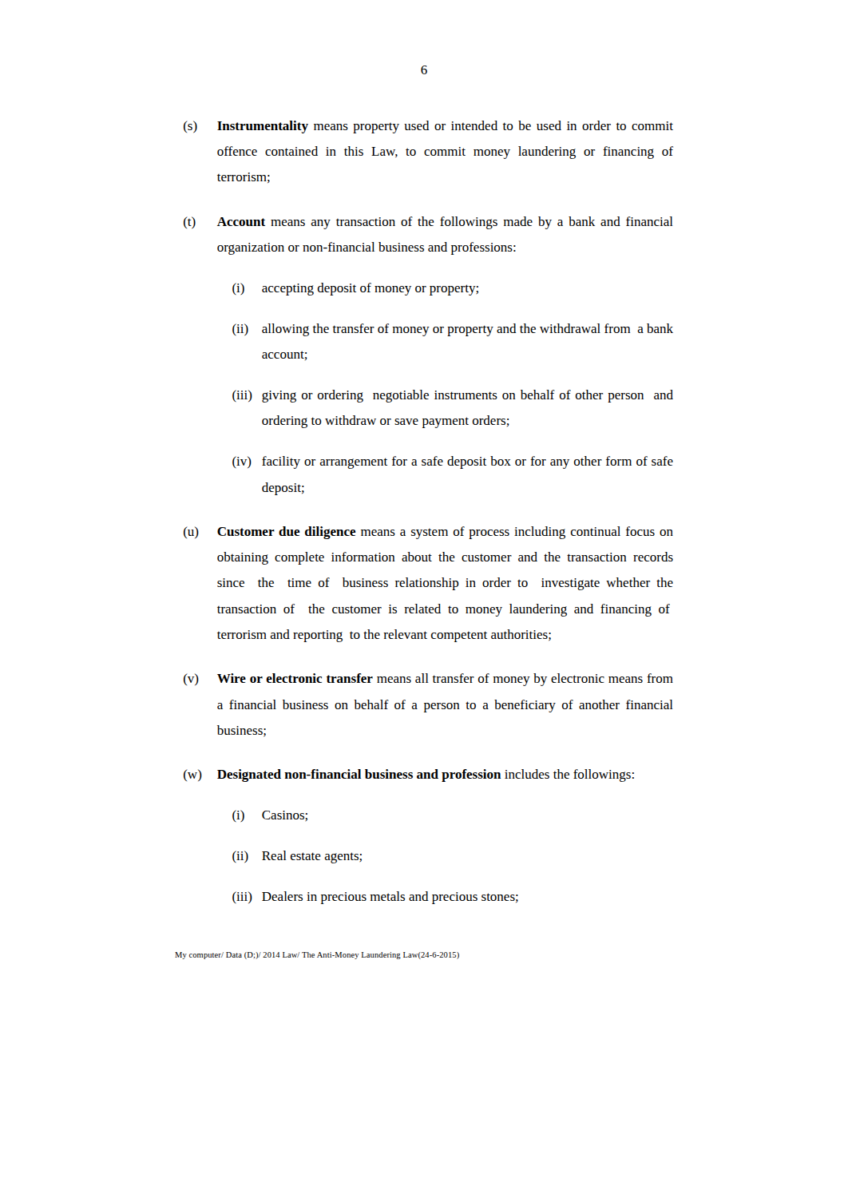6
(s)
Instrumentality means property used or intended to be used in order to commit offence contained in this Law, to commit money laundering or financing of terrorism;
(t)
Account means any transaction of the followings made by a bank and financial organization or non-financial business and professions:
(i)
accepting deposit of money or property;
(ii)
allowing the transfer of money or property and the withdrawal from a bank account;
(iii)
giving or ordering negotiable instruments on behalf of other person and ordering to withdraw or save payment orders;
(iv)
facility or arrangement for a safe deposit box or for any other form of safe deposit;
(u)
Customer due diligence means a system of process including continual focus on obtaining complete information about the customer and the transaction records since the time of business relationship in order to investigate whether the transaction of the customer is related to money laundering and financing of terrorism and reporting to the relevant competent authorities;
(v)
Wire or electronic transfer means all transfer of money by electronic means from a financial business on behalf of a person to a beneficiary of another financial business;
(w)
Designated non-financial business and profession includes the followings:
(i)
Casinos;
(ii)
Real estate agents;
(iii)
Dealers in precious metals and precious stones;
My computer/ Data (D;)/ 2014 Law/ The Anti-Money Laundering Law(24-6-2015)